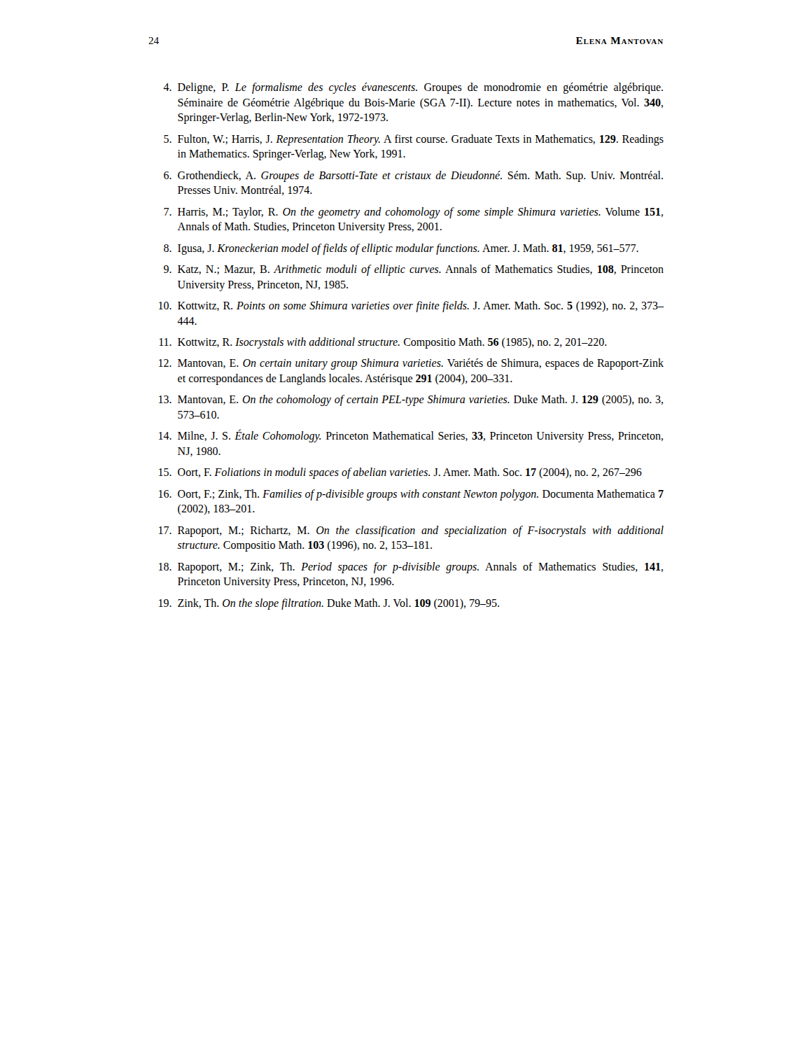24 Elena Mantovan
Deligne, P. Le formalisme des cycles évanescents. Groupes de monodromie en géométrie algébrique. Séminaire de Géométrie Algébrique du Bois-Marie (SGA 7-II). Lecture notes in mathematics, Vol. 340, Springer-Verlag, Berlin-New York, 1972-1973.
Fulton, W.; Harris, J. Representation Theory. A first course. Graduate Texts in Mathematics, 129. Readings in Mathematics. Springer-Verlag, New York, 1991.
Grothendieck, A. Groupes de Barsotti-Tate et cristaux de Dieudonné. Sém. Math. Sup. Univ. Montréal. Presses Univ. Montréal, 1974.
Harris, M.; Taylor, R. On the geometry and cohomology of some simple Shimura varieties. Volume 151, Annals of Math. Studies, Princeton University Press, 2001.
Igusa, J. Kroneckerian model of fields of elliptic modular functions. Amer. J. Math. 81, 1959, 561–577.
Katz, N.; Mazur, B. Arithmetic moduli of elliptic curves. Annals of Mathematics Studies, 108, Princeton University Press, Princeton, NJ, 1985.
Kottwitz, R. Points on some Shimura varieties over finite fields. J. Amer. Math. Soc. 5 (1992), no. 2, 373–444.
Kottwitz, R. Isocrystals with additional structure. Compositio Math. 56 (1985), no. 2, 201–220.
Mantovan, E. On certain unitary group Shimura varieties. Variétés de Shimura, espaces de Rapoport-Zink et correspondances de Langlands locales. Astérisque 291 (2004), 200–331.
Mantovan, E. On the cohomology of certain PEL-type Shimura varieties. Duke Math. J. 129 (2005), no. 3, 573–610.
Milne, J. S. Étale Cohomology. Princeton Mathematical Series, 33, Princeton University Press, Princeton, NJ, 1980.
Oort, F. Foliations in moduli spaces of abelian varieties. J. Amer. Math. Soc. 17 (2004), no. 2, 267–296
Oort, F.; Zink, Th. Families of p-divisible groups with constant Newton polygon. Documenta Mathematica 7 (2002), 183–201.
Rapoport, M.; Richartz, M. On the classification and specialization of F-isocrystals with additional structure. Compositio Math. 103 (1996), no. 2, 153–181.
Rapoport, M.; Zink, Th. Period spaces for p-divisible groups. Annals of Mathematics Studies, 141, Princeton University Press, Princeton, NJ, 1996.
Zink, Th. On the slope filtration. Duke Math. J. Vol. 109 (2001), 79–95.